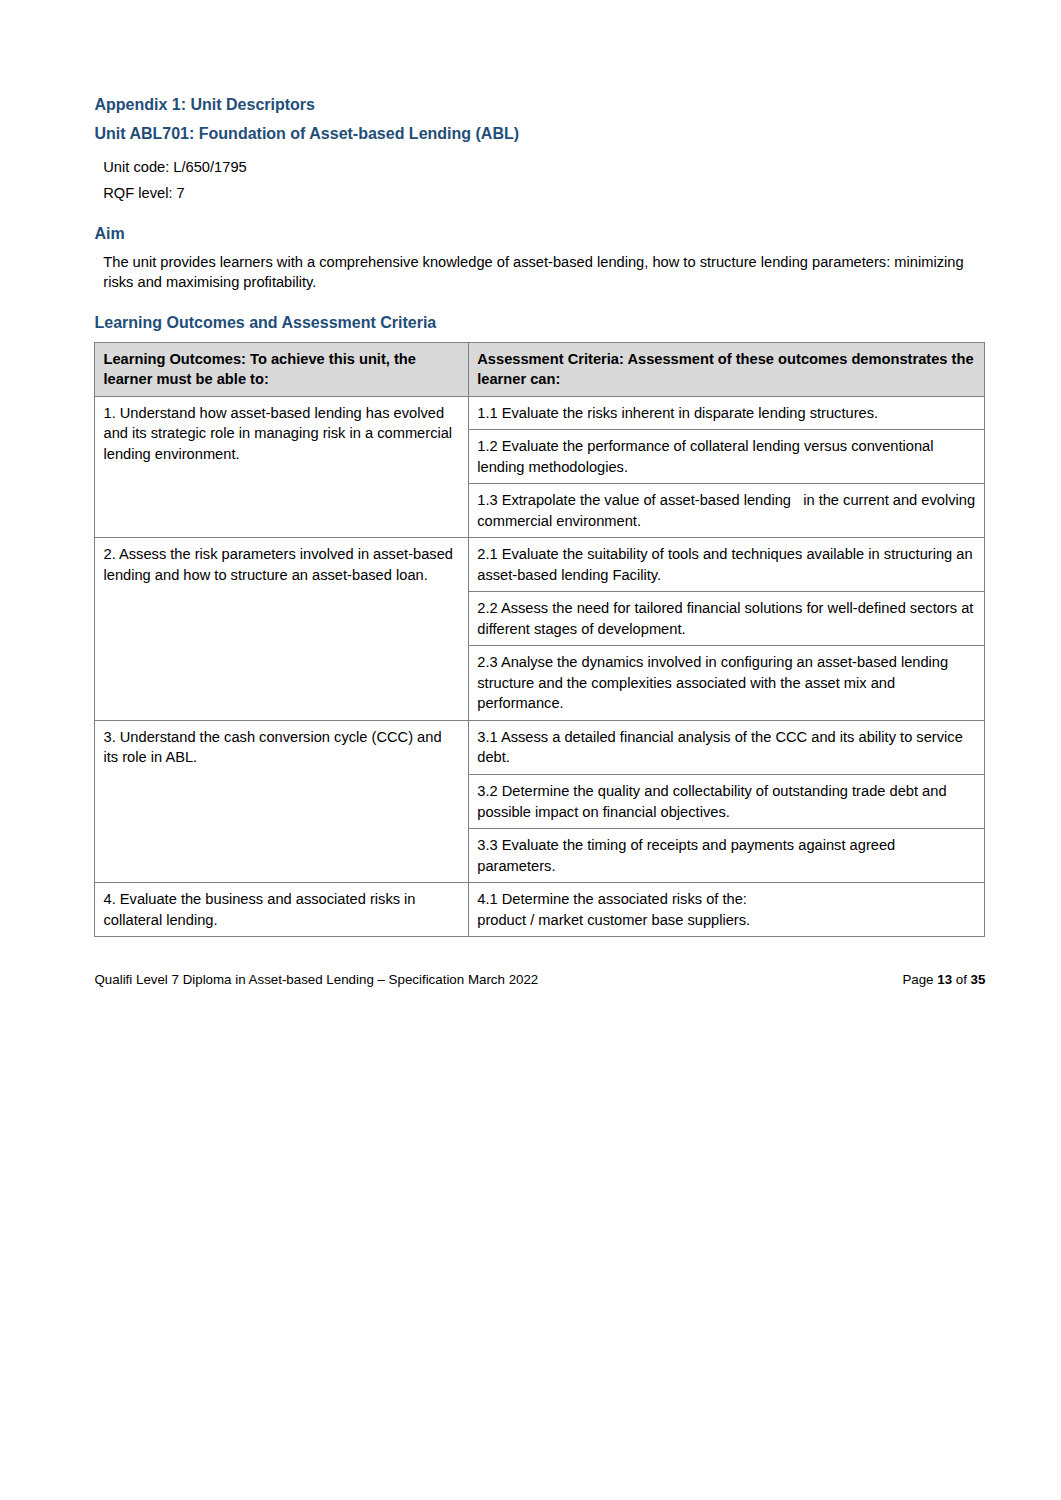Appendix 1: Unit Descriptors
Unit ABL701: Foundation of Asset-based Lending (ABL)
Unit code: L/650/1795
RQF level: 7
Aim
The unit provides learners with a comprehensive knowledge of asset-based lending, how to structure lending parameters: minimizing risks and maximising profitability.
Learning Outcomes and Assessment Criteria
| Learning Outcomes: To achieve this unit, the learner must be able to: | Assessment Criteria: Assessment of these outcomes demonstrates the learner can: |
| --- | --- |
| 1. Understand how asset-based lending has evolved and its strategic role in managing risk in a commercial lending environment. | 1.1 Evaluate the risks inherent in disparate lending structures. |
| 1.2 Evaluate the performance of collateral lending versus conventional lending methodologies. |
| 1.3 Extrapolate the value of asset-based lending in the current and evolving commercial environment. |
| 2. Assess the risk parameters involved in asset-based lending and how to structure an asset-based loan. | 2.1 Evaluate the suitability of tools and techniques available in structuring an asset-based lending Facility. |
| 2.2 Assess the need for tailored financial solutions for well-defined sectors at different stages of development. |
| 2.3 Analyse the dynamics involved in configuring an asset-based lending structure and the complexities associated with the asset mix and performance. |
| 3. Understand the cash conversion cycle (CCC) and its role in ABL. | 3.1 Assess a detailed financial analysis of the CCC and its ability to service debt. |
| 3.2 Determine the quality and collectability of outstanding trade debt and possible impact on financial objectives. |
| 3.3 Evaluate the timing of receipts and payments against agreed parameters. |
| 4. Evaluate the business and associated risks in collateral lending. | 4.1 Determine the associated risks of the: product / market customer base suppliers. |
Qualifi Level 7 Diploma in Asset-based Lending – Specification March 2022 Page 13 of 35